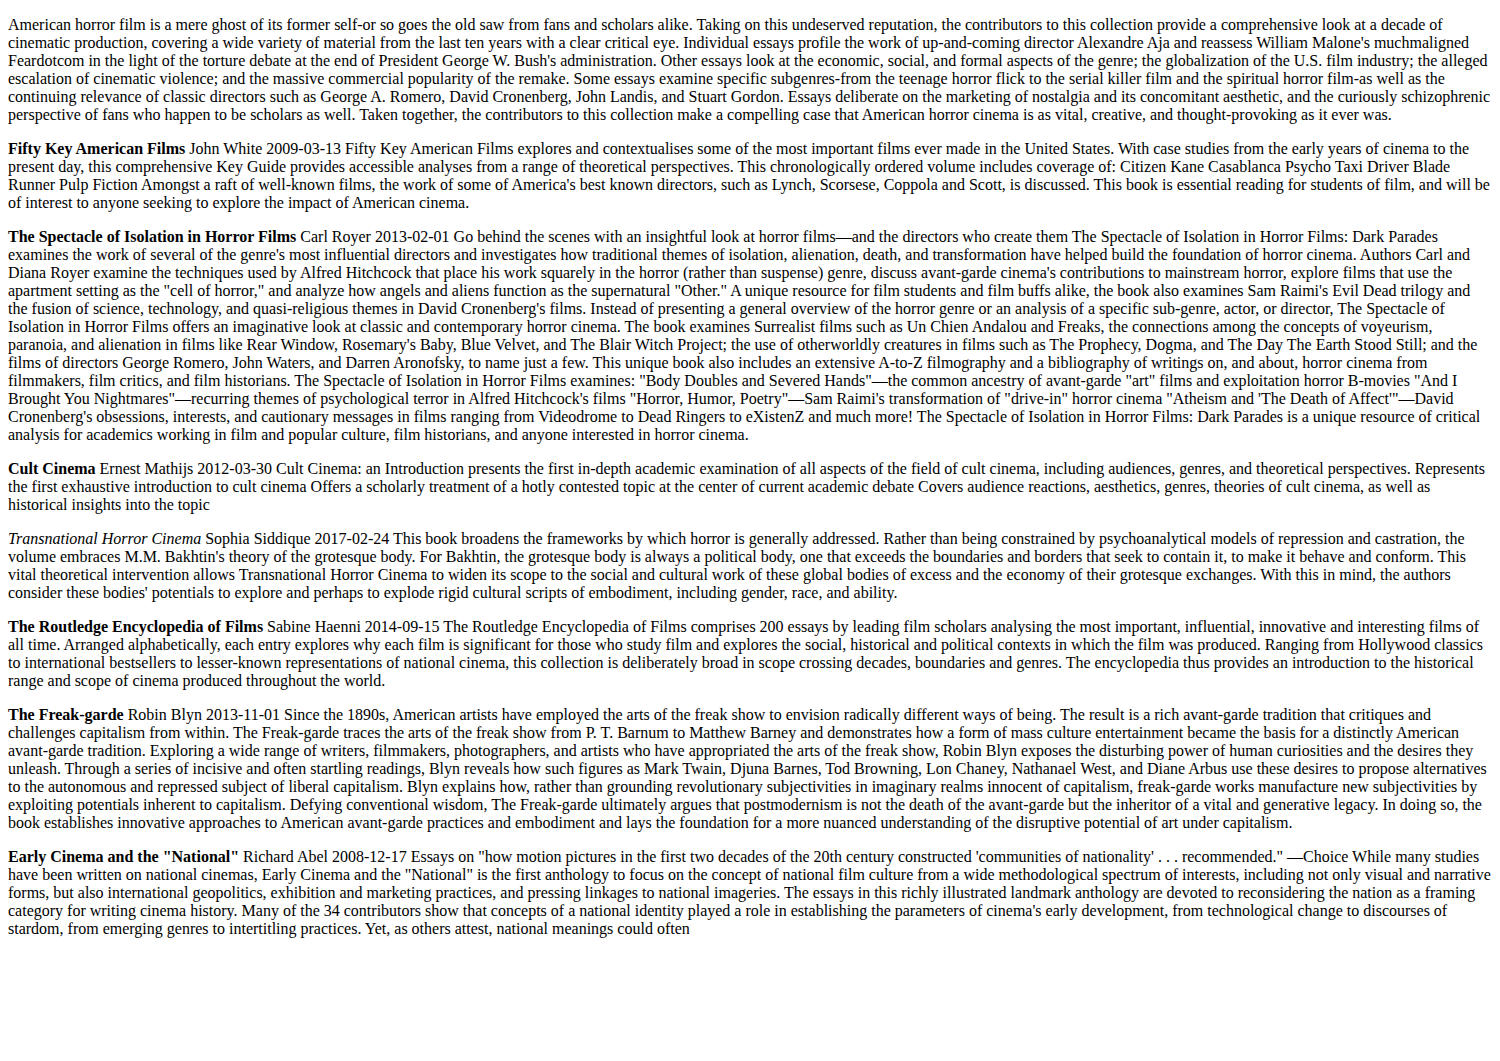American horror film is a mere ghost of its former self-or so goes the old saw from fans and scholars alike. Taking on this undeserved reputation, the contributors to this collection provide a comprehensive look at a decade of cinematic production, covering a wide variety of material from the last ten years with a clear critical eye. Individual essays profile the work of up-and-coming director Alexandre Aja and reassess William Malone's muchmaligned Feardotcom in the light of the torture debate at the end of President George W. Bush's administration. Other essays look at the economic, social, and formal aspects of the genre; the globalization of the U.S. film industry; the alleged escalation of cinematic violence; and the massive commercial popularity of the remake. Some essays examine specific subgenres-from the teenage horror flick to the serial killer film and the spiritual horror film-as well as the continuing relevance of classic directors such as George A. Romero, David Cronenberg, John Landis, and Stuart Gordon. Essays deliberate on the marketing of nostalgia and its concomitant aesthetic, and the curiously schizophrenic perspective of fans who happen to be scholars as well. Taken together, the contributors to this collection make a compelling case that American horror cinema is as vital, creative, and thought-provoking as it ever was.
Fifty Key American Films John White 2009-03-13 Fifty Key American Films explores and contextualises some of the most important films ever made in the United States. With case studies from the early years of cinema to the present day, this comprehensive Key Guide provides accessible analyses from a range of theoretical perspectives. This chronologically ordered volume includes coverage of: Citizen Kane Casablanca Psycho Taxi Driver Blade Runner Pulp Fiction Amongst a raft of well-known films, the work of some of America's best known directors, such as Lynch, Scorsese, Coppola and Scott, is discussed. This book is essential reading for students of film, and will be of interest to anyone seeking to explore the impact of American cinema.
The Spectacle of Isolation in Horror Films Carl Royer 2013-02-01 Go behind the scenes with an insightful look at horror films—and the directors who create them The Spectacle of Isolation in Horror Films: Dark Parades examines the work of several of the genre's most influential directors and investigates how traditional themes of isolation, alienation, death, and transformation have helped build the foundation of horror cinema. Authors Carl and Diana Royer examine the techniques used by Alfred Hitchcock that place his work squarely in the horror (rather than suspense) genre, discuss avant-garde cinema's contributions to mainstream horror, explore films that use the apartment setting as the "cell of horror," and analyze how angels and aliens function as the supernatural "Other." A unique resource for film students and film buffs alike, the book also examines Sam Raimi's Evil Dead trilogy and the fusion of science, technology, and quasi-religious themes in David Cronenberg's films. Instead of presenting a general overview of the horror genre or an analysis of a specific sub-genre, actor, or director, The Spectacle of Isolation in Horror Films offers an imaginative look at classic and contemporary horror cinema. The book examines Surrealist films such as Un Chien Andalou and Freaks, the connections among the concepts of voyeurism, paranoia, and alienation in films like Rear Window, Rosemary's Baby, Blue Velvet, and The Blair Witch Project; the use of otherworldly creatures in films such as The Prophecy, Dogma, and The Day The Earth Stood Still; and the films of directors George Romero, John Waters, and Darren Aronofsky, to name just a few. This unique book also includes an extensive A-to-Z filmography and a bibliography of writings on, and about, horror cinema from filmmakers, film critics, and film historians. The Spectacle of Isolation in Horror Films examines: "Body Doubles and Severed Hands"—the common ancestry of avant-garde "art" films and exploitation horror B-movies "And I Brought You Nightmares"—recurring themes of psychological terror in Alfred Hitchcock's films "Horror, Humor, Poetry"—Sam Raimi's transformation of "drive-in" horror cinema "Atheism and 'The Death of Affect'"—David Cronenberg's obsessions, interests, and cautionary messages in films ranging from Videodrome to Dead Ringers to eXistenZ and much more! The Spectacle of Isolation in Horror Films: Dark Parades is a unique resource of critical analysis for academics working in film and popular culture, film historians, and anyone interested in horror cinema.
Cult Cinema Ernest Mathijs 2012-03-30 Cult Cinema: an Introduction presents the first in-depth academic examination of all aspects of the field of cult cinema, including audiences, genres, and theoretical perspectives. Represents the first exhaustive introduction to cult cinema Offers a scholarly treatment of a hotly contested topic at the center of current academic debate Covers audience reactions, aesthetics, genres, theories of cult cinema, as well as historical insights into the topic
Transnational Horror Cinema Sophia Siddique 2017-02-24 This book broadens the frameworks by which horror is generally addressed. Rather than being constrained by psychoanalytical models of repression and castration, the volume embraces M.M. Bakhtin's theory of the grotesque body. For Bakhtin, the grotesque body is always a political body, one that exceeds the boundaries and borders that seek to contain it, to make it behave and conform. This vital theoretical intervention allows Transnational Horror Cinema to widen its scope to the social and cultural work of these global bodies of excess and the economy of their grotesque exchanges. With this in mind, the authors consider these bodies' potentials to explore and perhaps to explode rigid cultural scripts of embodiment, including gender, race, and ability.
The Routledge Encyclopedia of Films Sabine Haenni 2014-09-15 The Routledge Encyclopedia of Films comprises 200 essays by leading film scholars analysing the most important, influential, innovative and interesting films of all time. Arranged alphabetically, each entry explores why each film is significant for those who study film and explores the social, historical and political contexts in which the film was produced. Ranging from Hollywood classics to international bestsellers to lesser-known representations of national cinema, this collection is deliberately broad in scope crossing decades, boundaries and genres. The encyclopedia thus provides an introduction to the historical range and scope of cinema produced throughout the world.
The Freak-garde Robin Blyn 2013-11-01 Since the 1890s, American artists have employed the arts of the freak show to envision radically different ways of being. The result is a rich avant-garde tradition that critiques and challenges capitalism from within. The Freak-garde traces the arts of the freak show from P. T. Barnum to Matthew Barney and demonstrates how a form of mass culture entertainment became the basis for a distinctly American avant-garde tradition. Exploring a wide range of writers, filmmakers, photographers, and artists who have appropriated the arts of the freak show, Robin Blyn exposes the disturbing power of human curiosities and the desires they unleash. Through a series of incisive and often startling readings, Blyn reveals how such figures as Mark Twain, Djuna Barnes, Tod Browning, Lon Chaney, Nathanael West, and Diane Arbus use these desires to propose alternatives to the autonomous and repressed subject of liberal capitalism. Blyn explains how, rather than grounding revolutionary subjectivities in imaginary realms innocent of capitalism, freak-garde works manufacture new subjectivities by exploiting potentials inherent to capitalism. Defying conventional wisdom, The Freak-garde ultimately argues that postmodernism is not the death of the avant-garde but the inheritor of a vital and generative legacy. In doing so, the book establishes innovative approaches to American avant-garde practices and embodiment and lays the foundation for a more nuanced understanding of the disruptive potential of art under capitalism.
Early Cinema and the "National" Richard Abel 2008-12-17 Essays on "how motion pictures in the first two decades of the 20th century constructed 'communities of nationality' . . . recommended." —Choice While many studies have been written on national cinemas, Early Cinema and the "National" is the first anthology to focus on the concept of national film culture from a wide methodological spectrum of interests, including not only visual and narrative forms, but also international geopolitics, exhibition and marketing practices, and pressing linkages to national imageries. The essays in this richly illustrated landmark anthology are devoted to reconsidering the nation as a framing category for writing cinema history. Many of the 34 contributors show that concepts of a national identity played a role in establishing the parameters of cinema's early development, from technological change to discourses of stardom, from emerging genres to intertitling practices. Yet, as others attest, national meanings could often